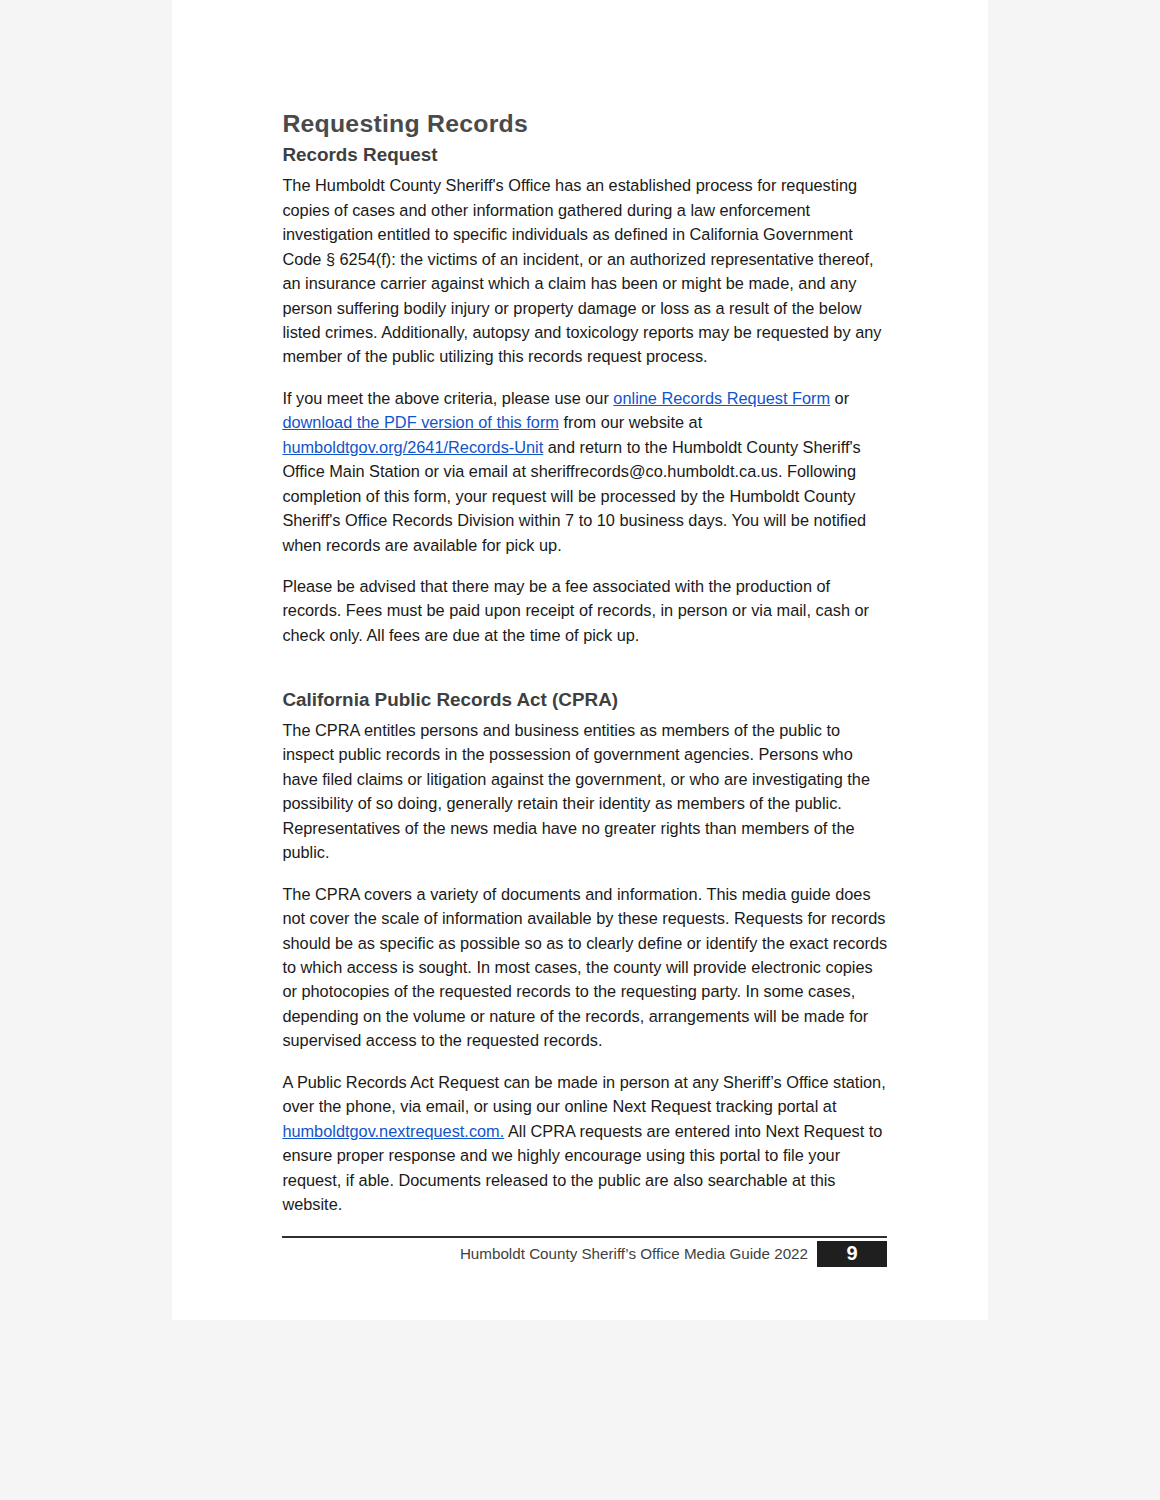Requesting Records
Records Request
The Humboldt County Sheriff's Office has an established process for requesting copies of cases and other information gathered during a law enforcement investigation entitled to specific individuals as defined in California Government Code § 6254(f): the victims of an incident, or an authorized representative thereof, an insurance carrier against which a claim has been or might be made, and any person suffering bodily injury or property damage or loss as a result of the below listed crimes. Additionally, autopsy and toxicology reports may be requested by any member of the public utilizing this records request process.
If you meet the above criteria, please use our online Records Request Form or download the PDF version of this form from our website at humboldtgov.org/2641/Records-Unit and return to the Humboldt County Sheriff's Office Main Station or via email at sheriffrecords@co.humboldt.ca.us. Following completion of this form, your request will be processed by the Humboldt County Sheriff's Office Records Division within 7 to 10 business days. You will be notified when records are available for pick up.
Please be advised that there may be a fee associated with the production of records. Fees must be paid upon receipt of records, in person or via mail, cash or check only. All fees are due at the time of pick up.
California Public Records Act (CPRA)
The CPRA entitles persons and business entities as members of the public to inspect public records in the possession of government agencies. Persons who have filed claims or litigation against the government, or who are investigating the possibility of so doing, generally retain their identity as members of the public. Representatives of the news media have no greater rights than members of the public.
The CPRA covers a variety of documents and information. This media guide does not cover the scale of information available by these requests. Requests for records should be as specific as possible so as to clearly define or identify the exact records to which access is sought. In most cases, the county will provide electronic copies or photocopies of the requested records to the requesting party. In some cases, depending on the volume or nature of the records, arrangements will be made for supervised access to the requested records.
A Public Records Act Request can be made in person at any Sheriff’s Office station, over the phone, via email, or using our online Next Request tracking portal at humboldtgov.nextrequest.com. All CPRA requests are entered into Next Request to ensure proper response and we highly encourage using this portal to file your request, if able. Documents released to the public are also searchable at this website.
Humboldt County Sheriff’s Office Media Guide 2022
9